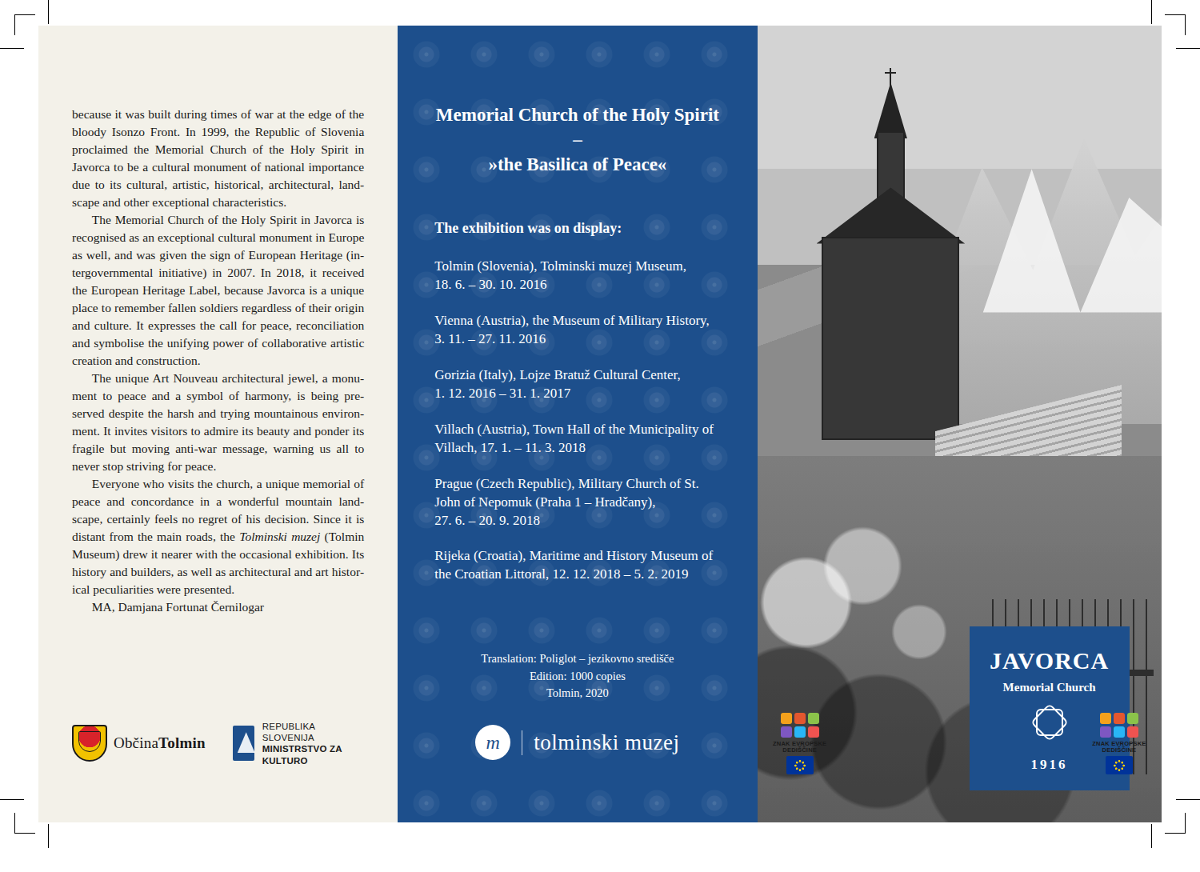because it was built during times of war at the edge of the bloody Isonzo Front. In 1999, the Republic of Slovenia proclaimed the Memorial Church of the Holy Spirit in Javorca to be a cultural monument of national importance due to its cultural, artistic, historical, architectural, landscape and other exceptional characteristics.
The Memorial Church of the Holy Spirit in Javorca is recognised as an exceptional cultural monument in Europe as well, and was given the sign of European Heritage (intergovernmental initiative) in 2007. In 2018, it received the European Heritage Label, because Javorca is a unique place to remember fallen soldiers regardless of their origin and culture. It expresses the call for peace, reconciliation and symbolise the unifying power of collaborative artistic creation and construction.
The unique Art Nouveau architectural jewel, a monument to peace and a symbol of harmony, is being preserved despite the harsh and trying mountainous environment. It invites visitors to admire its beauty and ponder its fragile but moving anti-war message, warning us all to never stop striving for peace.
Everyone who visits the church, a unique memorial of peace and concordance in a wonderful mountain landscape, certainly feels no regret of his decision. Since it is distant from the main roads, the Tolminski muzej (Tolmin Museum) drew it nearer with the occasional exhibition. Its history and builders, as well as architectural and art historical peculiarities were presented.
MA, Damjana Fortunat Černilogar
ObčinaTolmin
REPUBLIKA SLOVENIJA
MINISTRSTVO ZA KULTURO
Memorial Church of the Holy Spirit –
»the Basilica of Peace«
The exhibition was on display:
Tolmin (Slovenia), Tolminski muzej Museum,
18. 6. – 30. 10. 2016
Vienna (Austria), the Museum of Military History,
3. 11. – 27. 11. 2016
Gorizia (Italy), Lojze Bratuž Cultural Center,
1. 12. 2016 – 31. 1. 2017
Villach (Austria), Town Hall of the Municipality of Villach, 17. 1. – 11. 3. 2018
Prague (Czech Republic), Military Church of St. John of Nepomuk (Praha 1 – Hradčany),
27. 6. – 20. 9. 2018
Rijeka (Croatia), Maritime and History Museum of the Croatian Littoral, 12. 12. 2018 – 5. 2. 2019
Translation: Poliglot – jezikovno središče
Edition: 1000 copies
Tolmin, 2020
m tolminski muzej
JAVORCA
Memorial Church
1916
ZNAK EVROPSKE
DEDIŠČINE
ZNAK EVROPSKE
DEDIŠČINE